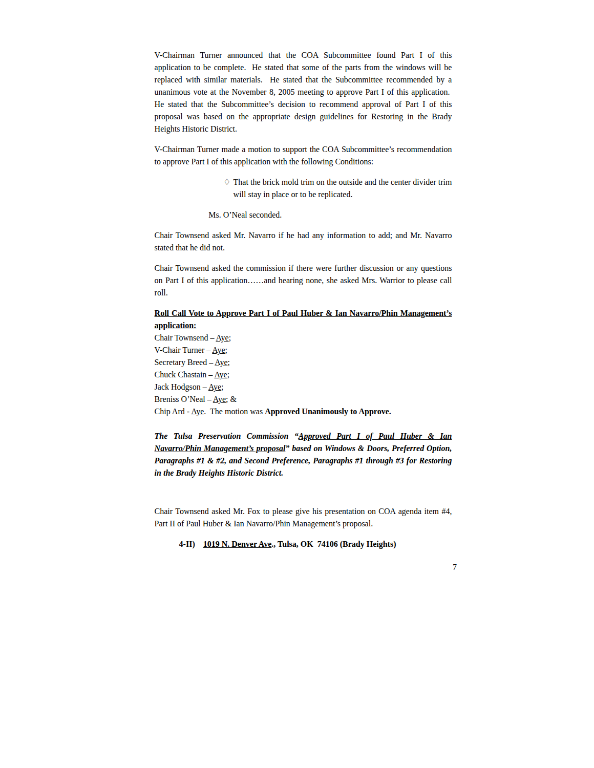V-Chairman Turner announced that the COA Subcommittee found Part I of this application to be complete. He stated that some of the parts from the windows will be replaced with similar materials. He stated that the Subcommittee recommended by a unanimous vote at the November 8, 2005 meeting to approve Part I of this application. He stated that the Subcommittee’s decision to recommend approval of Part I of this proposal was based on the appropriate design guidelines for Restoring in the Brady Heights Historic District.
V-Chairman Turner made a motion to support the COA Subcommittee’s recommendation to approve Part I of this application with the following Conditions:
♢ That the brick mold trim on the outside and the center divider trim will stay in place or to be replicated.
Ms. O’Neal seconded.
Chair Townsend asked Mr. Navarro if he had any information to add; and Mr. Navarro stated that he did not.
Chair Townsend asked the commission if there were further discussion or any questions on Part I of this application……and hearing none, she asked Mrs. Warrior to please call roll.
Roll Call Vote to Approve Part I of Paul Huber & Ian Navarro/Phin Management’s application:
Chair Townsend – Aye;
V-Chair Turner – Aye;
Secretary Breed – Aye;
Chuck Chastain – Aye;
Jack Hodgson – Aye;
Breniss O’Neal – Aye; &
Chip Ard - Aye. The motion was Approved Unanimously to Approve.
The Tulsa Preservation Commission “Approved Part I of Paul Huber & Ian Navarro/Phin Management’s proposal” based on Windows & Doors, Preferred Option, Paragraphs #1 & #2, and Second Preference, Paragraphs #1 through #3 for Restoring in the Brady Heights Historic District.
Chair Townsend asked Mr. Fox to please give his presentation on COA agenda item #4, Part II of Paul Huber & Ian Navarro/Phin Management’s proposal.
4-II) 1019 N. Denver Ave., Tulsa, OK 74106 (Brady Heights)
7